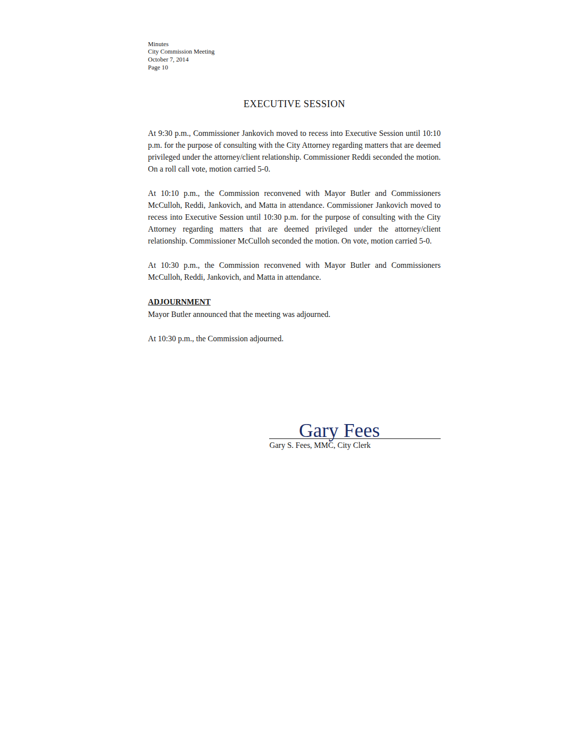Minutes
City Commission Meeting
October 7, 2014
Page 10
EXECUTIVE SESSION
At 9:30 p.m., Commissioner Jankovich moved to recess into Executive Session until 10:10 p.m. for the purpose of consulting with the City Attorney regarding matters that are deemed privileged under the attorney/client relationship. Commissioner Reddi seconded the motion. On a roll call vote, motion carried 5-0.
At 10:10 p.m., the Commission reconvened with Mayor Butler and Commissioners McCulloh, Reddi, Jankovich, and Matta in attendance. Commissioner Jankovich moved to recess into Executive Session until 10:30 p.m. for the purpose of consulting with the City Attorney regarding matters that are deemed privileged under the attorney/client relationship. Commissioner McCulloh seconded the motion. On vote, motion carried 5-0.
At 10:30 p.m., the Commission reconvened with Mayor Butler and Commissioners McCulloh, Reddi, Jankovich, and Matta in attendance.
ADJOURNMENT
Mayor Butler announced that the meeting was adjourned.
At 10:30 p.m., the Commission adjourned.
​
Gary S. Fees, MMC, City Clerk Gary Fees